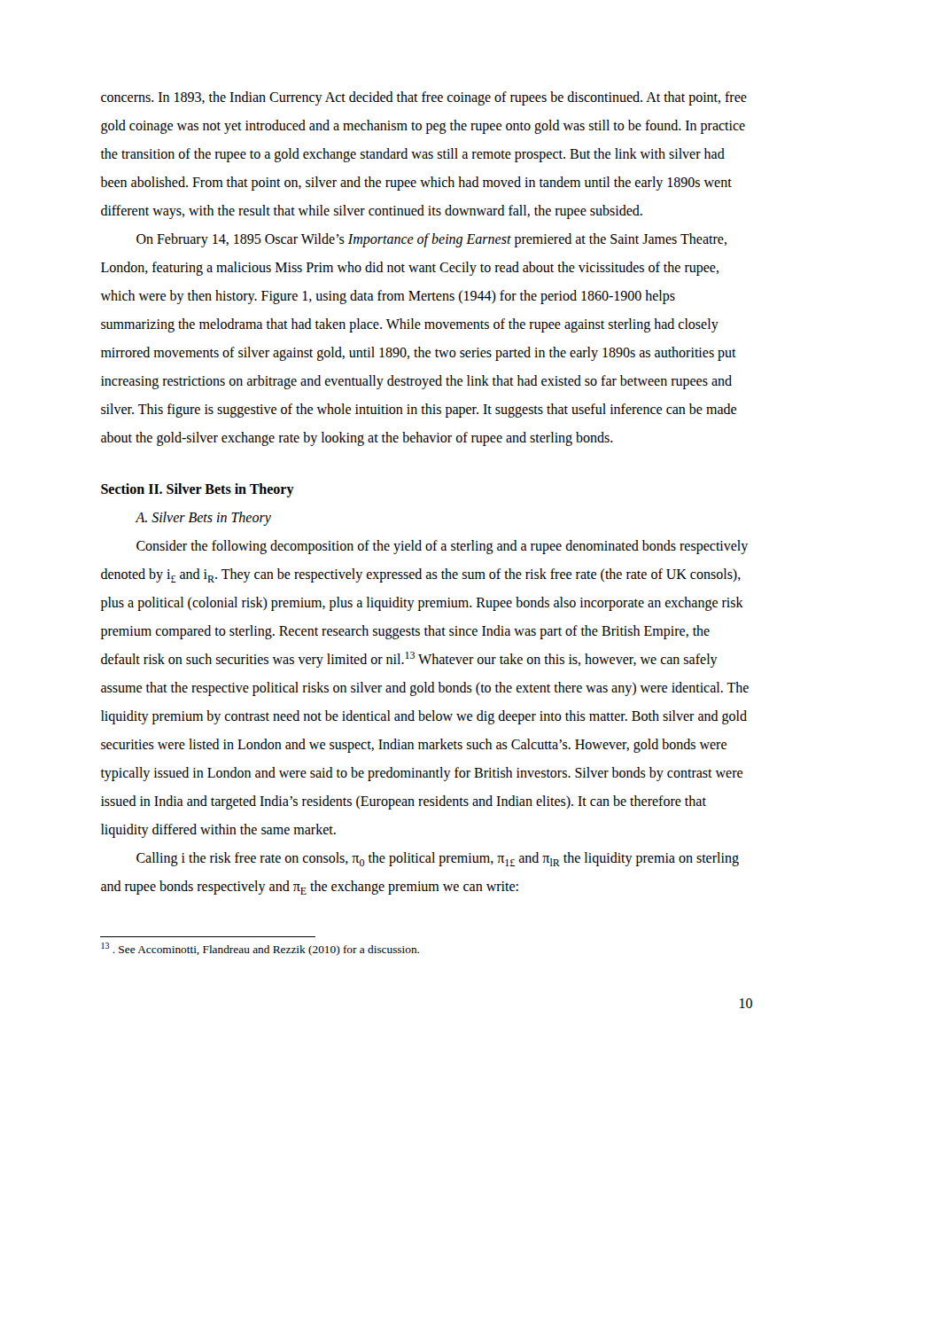concerns. In 1893, the Indian Currency Act decided that free coinage of rupees be discontinued. At that point, free gold coinage was not yet introduced and a mechanism to peg the rupee onto gold was still to be found. In practice the transition of the rupee to a gold exchange standard was still a remote prospect. But the link with silver had been abolished. From that point on, silver and the rupee which had moved in tandem until the early 1890s went different ways, with the result that while silver continued its downward fall, the rupee subsided.
On February 14, 1895 Oscar Wilde’s Importance of being Earnest premiered at the Saint James Theatre, London, featuring a malicious Miss Prim who did not want Cecily to read about the vicissitudes of the rupee, which were by then history. Figure 1, using data from Mertens (1944) for the period 1860-1900 helps summarizing the melodrama that had taken place. While movements of the rupee against sterling had closely mirrored movements of silver against gold, until 1890, the two series parted in the early 1890s as authorities put increasing restrictions on arbitrage and eventually destroyed the link that had existed so far between rupees and silver. This figure is suggestive of the whole intuition in this paper. It suggests that useful inference can be made about the gold-silver exchange rate by looking at the behavior of rupee and sterling bonds.
Section II. Silver Bets in Theory
A. Silver Bets in Theory
Consider the following decomposition of the yield of a sterling and a rupee denominated bonds respectively denoted by i£ and iR. They can be respectively expressed as the sum of the risk free rate (the rate of UK consols), plus a political (colonial risk) premium, plus a liquidity premium. Rupee bonds also incorporate an exchange risk premium compared to sterling. Recent research suggests that since India was part of the British Empire, the default risk on such securities was very limited or nil.13 Whatever our take on this is, however, we can safely assume that the respective political risks on silver and gold bonds (to the extent there was any) were identical. The liquidity premium by contrast need not be identical and below we dig deeper into this matter. Both silver and gold securities were listed in London and we suspect, Indian markets such as Calcutta’s. However, gold bonds were typically issued in London and were said to be predominantly for British investors. Silver bonds by contrast were issued in India and targeted India’s residents (European residents and Indian elites). It can be therefore that liquidity differed within the same market.
Calling i the risk free rate on consols, π0 the political premium, π1£ and πlR the liquidity premia on sterling and rupee bonds respectively and πE the exchange premium we can write:
13 . See Accominotti, Flandreau and Rezzik (2010) for a discussion.
10